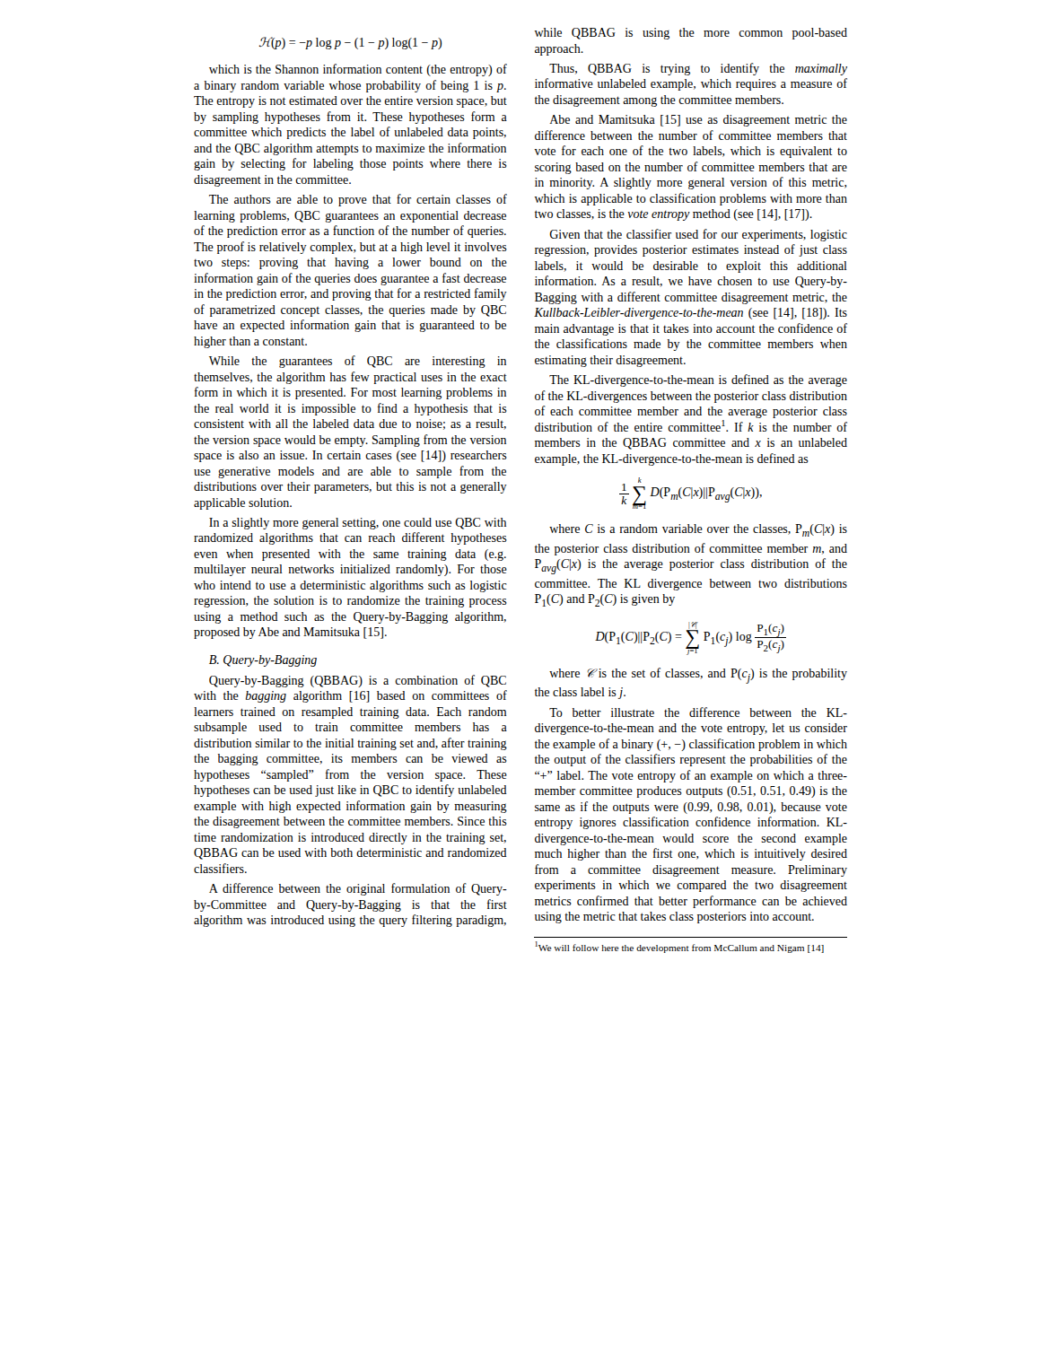ℋ(p) = −p log p − (1 − p) log(1 − p)
which is the Shannon information content (the entropy) of a binary random variable whose probability of being 1 is p. The entropy is not estimated over the entire version space, but by sampling hypotheses from it. These hypotheses form a committee which predicts the label of unlabeled data points, and the QBC algorithm attempts to maximize the information gain by selecting for labeling those points where there is disagreement in the committee.
The authors are able to prove that for certain classes of learning problems, QBC guarantees an exponential decrease of the prediction error as a function of the number of queries. The proof is relatively complex, but at a high level it involves two steps: proving that having a lower bound on the information gain of the queries does guarantee a fast decrease in the prediction error, and proving that for a restricted family of parametrized concept classes, the queries made by QBC have an expected information gain that is guaranteed to be higher than a constant.
While the guarantees of QBC are interesting in themselves, the algorithm has few practical uses in the exact form in which it is presented. For most learning problems in the real world it is impossible to find a hypothesis that is consistent with all the labeled data due to noise; as a result, the version space would be empty. Sampling from the version space is also an issue. In certain cases (see [14]) researchers use generative models and are able to sample from the distributions over their parameters, but this is not a generally applicable solution.
In a slightly more general setting, one could use QBC with randomized algorithms that can reach different hypotheses even when presented with the same training data (e.g. multilayer neural networks initialized randomly). For those who intend to use a deterministic algorithms such as logistic regression, the solution is to randomize the training process using a method such as the Query-by-Bagging algorithm, proposed by Abe and Mamitsuka [15].
B. Query-by-Bagging
Query-by-Bagging (QBBAG) is a combination of QBC with the bagging algorithm [16] based on committees of learners trained on resampled training data. Each random subsample used to train committee members has a distribution similar to the initial training set and, after training the bagging committee, its members can be viewed as hypotheses “sampled” from the version space. These hypotheses can be used just like in QBC to identify unlabeled example with high expected information gain by measuring the disagreement between the committee members. Since this time randomization is introduced directly in the training set, QBBAG can be used with both deterministic and randomized classifiers.
A difference between the original formulation of Query-by-Committee and Query-by-Bagging is that the first algorithm was introduced using the query filtering paradigm, while QBBAG is using the more common pool-based approach.
Thus, QBBAG is trying to identify the maximally informative unlabeled example, which requires a measure of the disagreement among the committee members.
Abe and Mamitsuka [15] use as disagreement metric the difference between the number of committee members that vote for each one of the two labels, which is equivalent to scoring based on the number of committee members that are in minority. A slightly more general version of this metric, which is applicable to classification problems with more than two classes, is the vote entropy method (see [14], [17]).
Given that the classifier used for our experiments, logistic regression, provides posterior estimates instead of just class labels, it would be desirable to exploit this additional information. As a result, we have chosen to use Query-by-Bagging with a different committee disagreement metric, the Kullback-Leibler-divergence-to-the-mean (see [14], [18]). Its main advantage is that it takes into account the confidence of the classifications made by the committee members when estimating their disagreement.
The KL-divergence-to-the-mean is defined as the average of the KL-divergences between the posterior class distribution of each committee member and the average posterior class distribution of the entire committee1. If k is the number of members in the QBBAG committee and x is an unlabeled example, the KL-divergence-to-the-mean is defined as
1 k k∑m=1 D(Pm(C|x)||Pavg(C|x)),
where C is a random variable over the classes, Pm(C|x) is the posterior class distribution of committee member m, and Pavg(C|x) is the average posterior class distribution of the committee. The KL divergence between two distributions P1(C) and P2(C) is given by
D(P1(C)||P2(C) = |𝒞|∑j=1 P1(cj) log P1(cj) P2(cj)
where 𝒞 is the set of classes, and P(cj) is the probability the class label is j.
To better illustrate the difference between the KL-divergence-to-the-mean and the vote entropy, let us consider the example of a binary (+, −) classification problem in which the output of the classifiers represent the probabilities of the “+” label. The vote entropy of an example on which a three-member committee produces outputs (0.51, 0.51, 0.49) is the same as if the outputs were (0.99, 0.98, 0.01), because vote entropy ignores classification confidence information. KL-divergence-to-the-mean would score the second example much higher than the first one, which is intuitively desired from a committee disagreement measure. Preliminary experiments in which we compared the two disagreement metrics confirmed that better performance can be achieved using the metric that takes class posteriors into account.
1We will follow here the development from McCallum and Nigam [14]